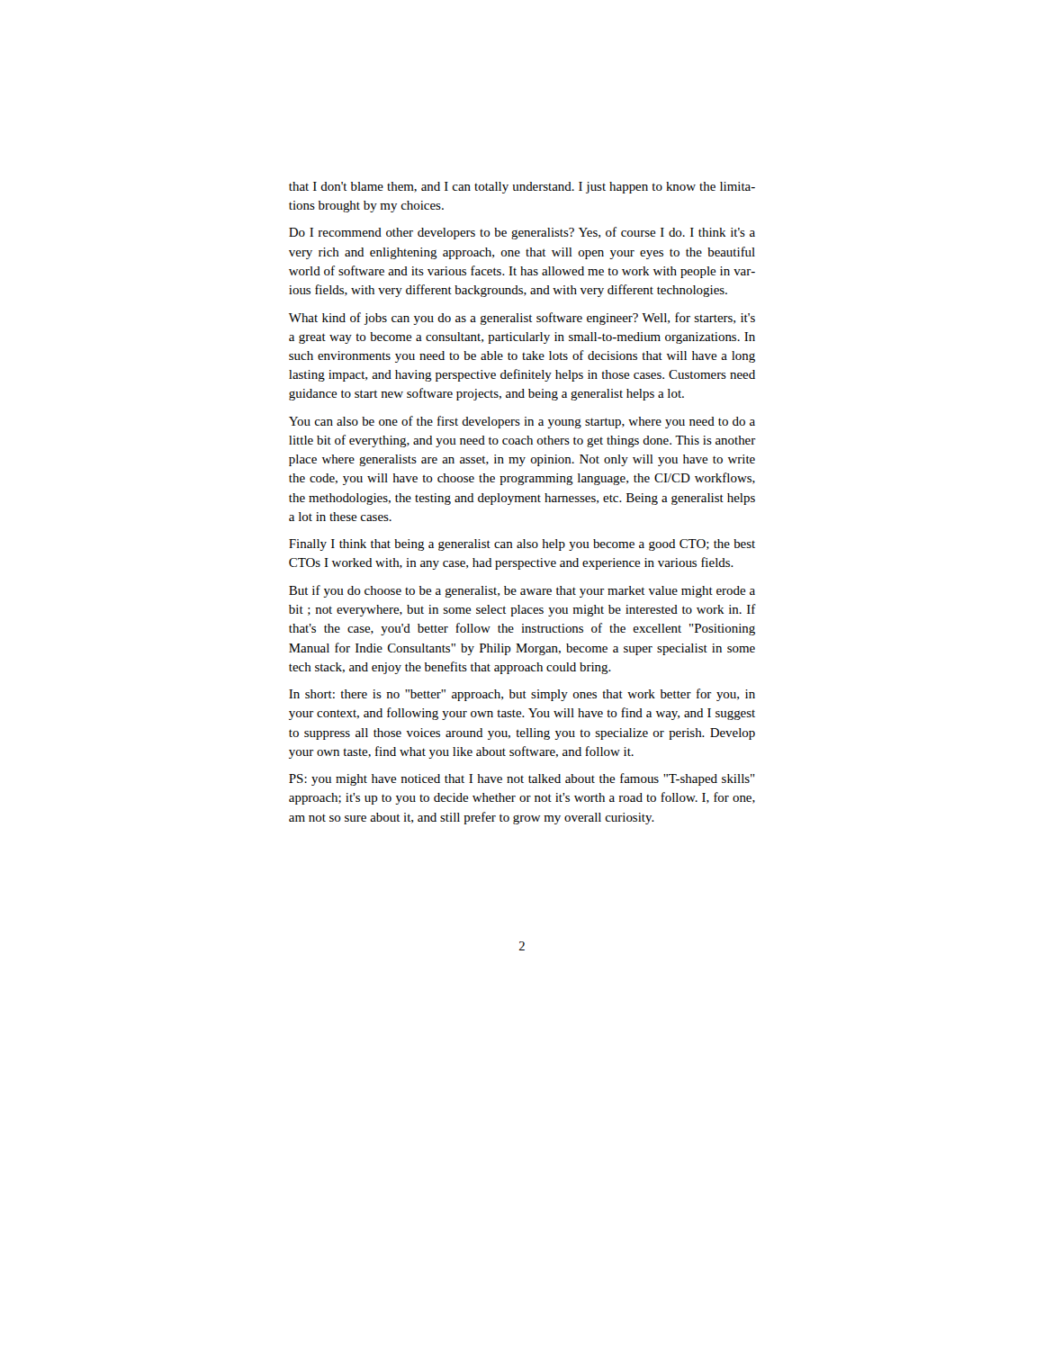that I don't blame them, and I can totally understand. I just happen to know the limitations brought by my choices.
Do I recommend other developers to be generalists? Yes, of course I do. I think it's a very rich and enlightening approach, one that will open your eyes to the beautiful world of software and its various facets. It has allowed me to work with people in various fields, with very different backgrounds, and with very different technologies.
What kind of jobs can you do as a generalist software engineer? Well, for starters, it's a great way to become a consultant, particularly in small-to-medium organizations. In such environments you need to be able to take lots of decisions that will have a long lasting impact, and having perspective definitely helps in those cases. Customers need guidance to start new software projects, and being a generalist helps a lot.
You can also be one of the first developers in a young startup, where you need to do a little bit of everything, and you need to coach others to get things done. This is another place where generalists are an asset, in my opinion. Not only will you have to write the code, you will have to choose the programming language, the CI/CD workflows, the methodologies, the testing and deployment harnesses, etc. Being a generalist helps a lot in these cases.
Finally I think that being a generalist can also help you become a good CTO; the best CTOs I worked with, in any case, had perspective and experience in various fields.
But if you do choose to be a generalist, be aware that your market value might erode a bit ; not everywhere, but in some select places you might be interested to work in. If that's the case, you'd better follow the instructions of the excellent "Positioning Manual for Indie Consultants" by Philip Morgan, become a super specialist in some tech stack, and enjoy the benefits that approach could bring.
In short: there is no "better" approach, but simply ones that work better for you, in your context, and following your own taste. You will have to find a way, and I suggest to suppress all those voices around you, telling you to specialize or perish. Develop your own taste, find what you like about software, and follow it.
PS: you might have noticed that I have not talked about the famous "T-shaped skills" approach; it's up to you to decide whether or not it's worth a road to follow. I, for one, am not so sure about it, and still prefer to grow my overall curiosity.
2